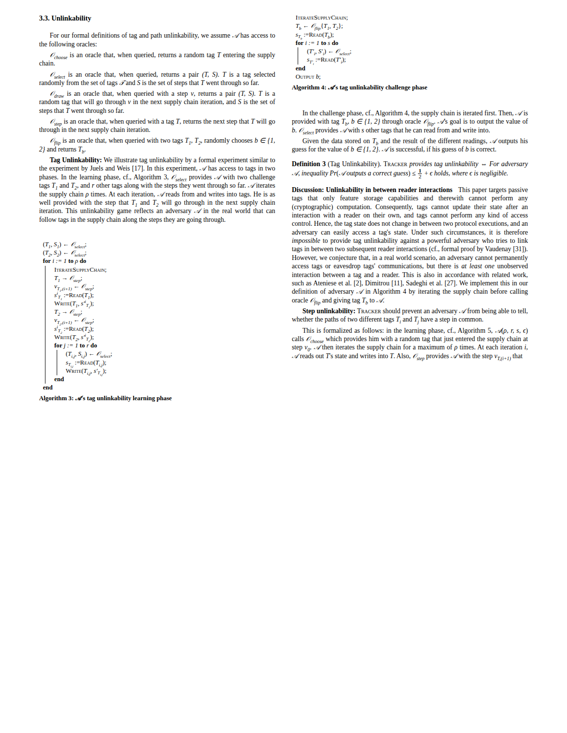3.3. Unlinkability
For our formal definitions of tag and path unlinkability, we assume 𝒜 has access to the following oracles:
𝒪choose is an oracle that, when queried, returns a random tag T entering the supply chain.
𝒪select is an oracle that, when queried, returns a pair (T, S). T is a tag selected randomly from the set of tags 𝒯 and S is the set of steps that T went through so far.
𝒪draw is an oracle that, when queried with a step v, returns a pair (T, S). T is a random tag that will go through v in the next supply chain iteration, and S is the set of steps that T went through so far.
𝒪step is an oracle that, when queried with a tag T, returns the next step that T will go through in the next supply chain iteration.
𝒪flip is an oracle that, when queried with two tags T1, T2, randomly chooses b ∈ {1, 2} and returns Tb.
Tag Unlinkability: We illustrate tag unlinkability by a formal experiment similar to the experiment by Juels and Weis [17]. In this experiment, 𝒜 has access to tags in two phases. In the learning phase, cf., Algorithm 3, 𝒪select provides 𝒜 with two challenge tags T1 and T2, and r other tags along with the steps they went through so far. 𝒜 iterates the supply chain ρ times. At each iteration, 𝒜 reads from and writes into tags. He is as well provided with the step that T1 and T2 will go through in the next supply chain iteration. This unlinkability game reflects an adversary 𝒜 in the real world that can follow tags in the supply chain along the steps they are going through.
(T1, S1) ← 𝒪select;
(T2, S2) ← 𝒪select;
for i := 1 to ρ do
IterateSupplyChain;
T1 → 𝒪step;
vT1,(i+1) ← 𝒪step;
siT1 :=Read(T1);
Write(T1, s′iT1);
T2 → 𝒪step;
vT2,(i+1) ← 𝒪step;
siT2 :=Read(T2);
Write(T2, s′iT2);
for j := 1 to r do
(Ti,j, Si,j) ← 𝒪select;
sTi,j :=Read(Ti,j);
Write(Ti,j, s′Ti,j);
end
end
Algorithm 3: 𝒜's tag unlinkability learning phase
IterateSupplyChain;
Tb ← 𝒪flip{T1, T2};
sTb :=Read(Tb);
for i := 1 to s do
(T′i, S′i) ← 𝒪select;
sT′i :=Read(T′i);
end
Output b;
Algorithm 4: 𝒜's tag unlinkability challenge phase
In the challenge phase, cf., Algorithm 4, the supply chain is iterated first. Then, 𝒜 is provided with tag Tb, b ∈ {1, 2} through oracle 𝒪flip. 𝒜's goal is to output the value of b. 𝒪select provides 𝒜 with s other tags that he can read from and write into.
Given the data stored on Tb and the result of the different readings, 𝒜 outputs his guess for the value of b ∈ {1, 2}. 𝒜 is successful, if his guess of b is correct.
Definition 3 (Tag Unlinkability). Tracker provides tag unlinkability ⇔ For adversary 𝒜, inequality Pr(𝒜 outputs a correct guess) ≤ 12 + ϵ holds, where ϵ is negligible.
Discussion: Unlinkability in between reader interactions This paper targets passive tags that only feature storage capabilities and therewith cannot perform any (cryptographic) computation. Consequently, tags cannot update their state after an interaction with a reader on their own, and tags cannot perform any kind of access control. Hence, the tag state does not change in between two protocol executions, and an adversary can easily access a tag's state. Under such circumstances, it is therefore impossible to provide tag unlinkability against a powerful adversary who tries to link tags in between two subsequent reader interactions (cf., formal proof by Vaudenay [31]). However, we conjecture that, in a real world scenario, an adversary cannot permanently access tags or eavesdrop tags' communications, but there is at least one unobserved interaction between a tag and a reader. This is also in accordance with related work, such as Ateniese et al. [2], Dimitrou [11], Sadeghi et al. [27]. We implement this in our definition of adversary 𝒜 in Algorithm 4 by iterating the supply chain before calling oracle 𝒪flip and giving tag Tb to 𝒜.
Step unlinkability: Tracker should prevent an adversary 𝒜 from being able to tell, whether the paths of two different tags Ti and Tj have a step in common.
This is formalized as follows: in the learning phase, cf., Algorithm 5, 𝒜(ρ, r, s, ϵ) calls 𝒪choose which provides him with a random tag that just entered the supply chain at step v0. 𝒜 then iterates the supply chain for a maximum of ρ times. At each iteration i, 𝒜 reads out T's state and writes into T. Also, 𝒪step provides 𝒜 with the step vT,(i+1) that